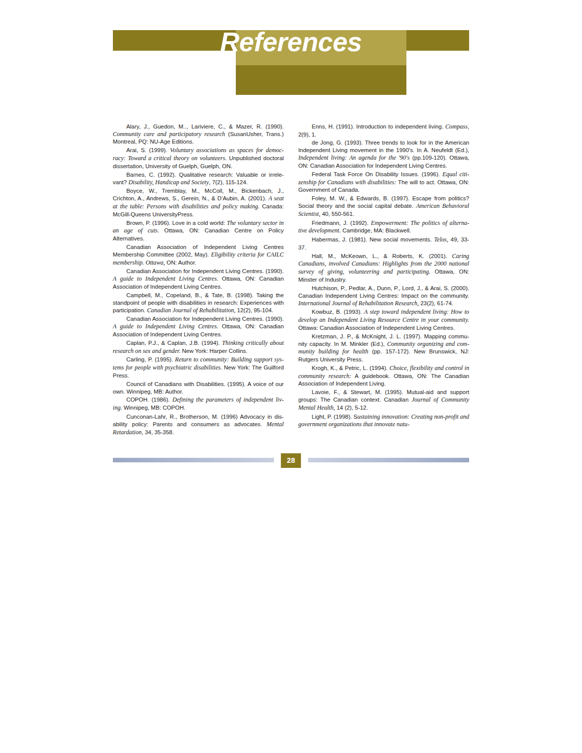References
Alary, J., Guedon, M.., Lariviere, C., & Mazer, R. (1990). Community care and participatory research (SusanUsher, Trans.) Montreal, PQ: NU-Age Editions.
Arai, S. (1999). Voluntary associations as spaces for democracy: Toward a critical theory on volunteers. Unpublished doctoral dissertation, University of Guelph, Guelph, ON.
Barnes, C. (1992). Qualitative research: Valuable or irrelevant? Disability, Handicap and Society, 7(2), 115-124.
Boyce, W., Tremblay, M., McColl, M., Bickenbach, J., Crichton, A., Andrews, S., Gerein, N., & D’Aubin, A. (2001). A seat at the table: Persons with disabilities and policy making. Canada: McGill-Queens UniversityPress.
Brown, P. (1996). Love in a cold world: The voluntary sector in an age of cuts. Ottawa, ON: Canadian Centre on Policy Alternatives.
Canadian Association of Independent Living Centres Membership Committee (2002, May). Eligibility criteria for CAILC membership. Ottawa, ON: Author.
Canadian Association for Independent Living Centres. (1990). A guide to Independent Living Centres. Ottawa, ON: Canadian Association of Independent Living Centres.
Campbell, M., Copeland, B., & Tate, B. (1998). Taking the standpoint of people with disabilities in research: Experiences with participation. Canadian Journal of Rehabilitation, 12(2), 95-104.
Canadian Association for Independent Living Centres. (1990). A guide to Independent Living Centres. Ottawa, ON: Canadian Association of Independent Living Centres.
Caplan, P.J., & Caplan, J.B. (1994). Thinking critically about research on sex and gender. New York: Harper Collins.
Carling, P. (1995). Return to community: Building support systems for people with psychiatric disabilities. New York: The Guilford Press.
Council of Canadians with Disabilities. (1995). A voice of our own. Winnipeg, MB: Author.
COPOH. (1986). Defining the parameters of independent living. Winnipeg, MB: COPOH.
Cunconan-Lahr, R., Brotherson, M. (1996) Advocacy in disability policy: Parents and consumers as advocates. Mental Retardation, 34, 35-358.
Enns, H. (1991). Introduction to independent living. Compass, 2(9), 1.
de Jong, G. (1993). Three trends to look for in the American Independent Living movement in the 1990's. In A. Neufeldt (Ed.), Independent living: An agenda for the '90's (pp.109-120). Ottawa, ON: Canadian Association for Independent Living Centres.
Federal Task Force On Disability Issues. (1996). Equal citizenship for Canadians with disabilities: The will to act. Ottawa, ON: Government of Canada.
Foley, M. W., & Edwards, B. (1997). Escape from politics? Social theory and the social capital debate. American Behavioral Scientist, 40, 550-561.
Friedmann, J. (1992). Empowerment: The politics of alternative development. Cambridge, MA: Blackwell.
Habermas, J. (1981). New social movements. Telos, 49, 33-37.
Hall, M., McKeown, L., & Roberts, K. (2001). Caring Canadians, involved Canadians: Highlights from the 2000 national survey of giving, volunteering and participating. Ottawa, ON: Minster of Industry.
Hutchison, P., Pedlar, A., Dunn, P., Lord, J., & Arai, S. (2000). Canadian Independent Living Centres: Impact on the community. International Journal of Rehabilitation Research, 23(2), 61-74.
Kowbuz, B. (1993). A step toward independent living: How to develop an Independent Living Resource Centre in your community. Ottawa: Canadian Association of Independent Living Centres.
Kretzman, J. P., & McKnight, J. L. (1997). Mapping community capacity. In M. Minkler (Ed.), Community organizing and community building for health (pp. 157-172). New Brunswick, NJ: Rutgers University Press.
Krogh, K., & Petric, L. (1994). Choice, flexibility and control in community research: A guidebook. Ottawa, ON: The Canadian Association of Independent Living.
Lavoie, F., & Stewart, M. (1995). Mutual-aid and support groups: The Canadian context. Canadian Journal of Community Mental Health, 14 (2), 5-12.
Light, P. (1998). Sustaining innovation: Creating non-profit and government organizations that innovate natu-
28